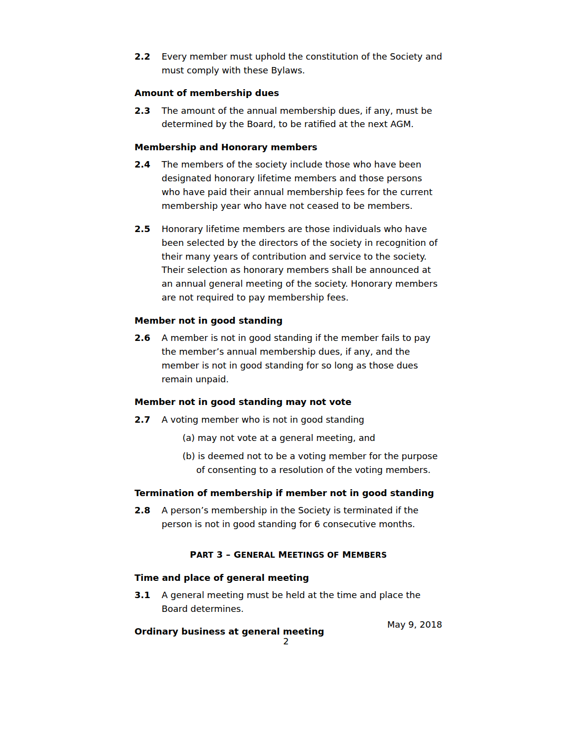2.2
Every member must uphold the constitution of the Society and must comply with these Bylaws.
Amount of membership dues
2.3
The amount of the annual membership dues, if any, must be determined by the Board, to be ratified at the next AGM.
Membership and Honorary members
2.4
The members of the society include those who have been designated honorary lifetime members and those persons who have paid their annual membership fees for the current membership year who have not ceased to be members.
2.5
Honorary lifetime members are those individuals who have been selected by the directors of the society in recognition of their many years of contribution and service to the society. Their selection as honorary members shall be announced at an annual general meeting of the society. Honorary members are not required to pay membership fees.
Member not in good standing
2.6
A member is not in good standing if the member fails to pay the member’s annual membership dues, if any, and the member is not in good standing for so long as those dues remain unpaid.
Member not in good standing may not vote
2.7
A voting member who is not in good standing
(a) may not vote at a general meeting, and
(b) is deemed not to be a voting member for the purpose of consenting to a resolution of the voting members.
Termination of membership if member not in good standing
2.8
A person’s membership in the Society is terminated if the person is not in good standing for 6 consecutive months.
PART 3 – GENERAL MEETINGS OF MEMBERS
Time and place of general meeting
3.1
A general meeting must be held at the time and place the Board determines.
Ordinary business at general meeting
May 9, 2018
2